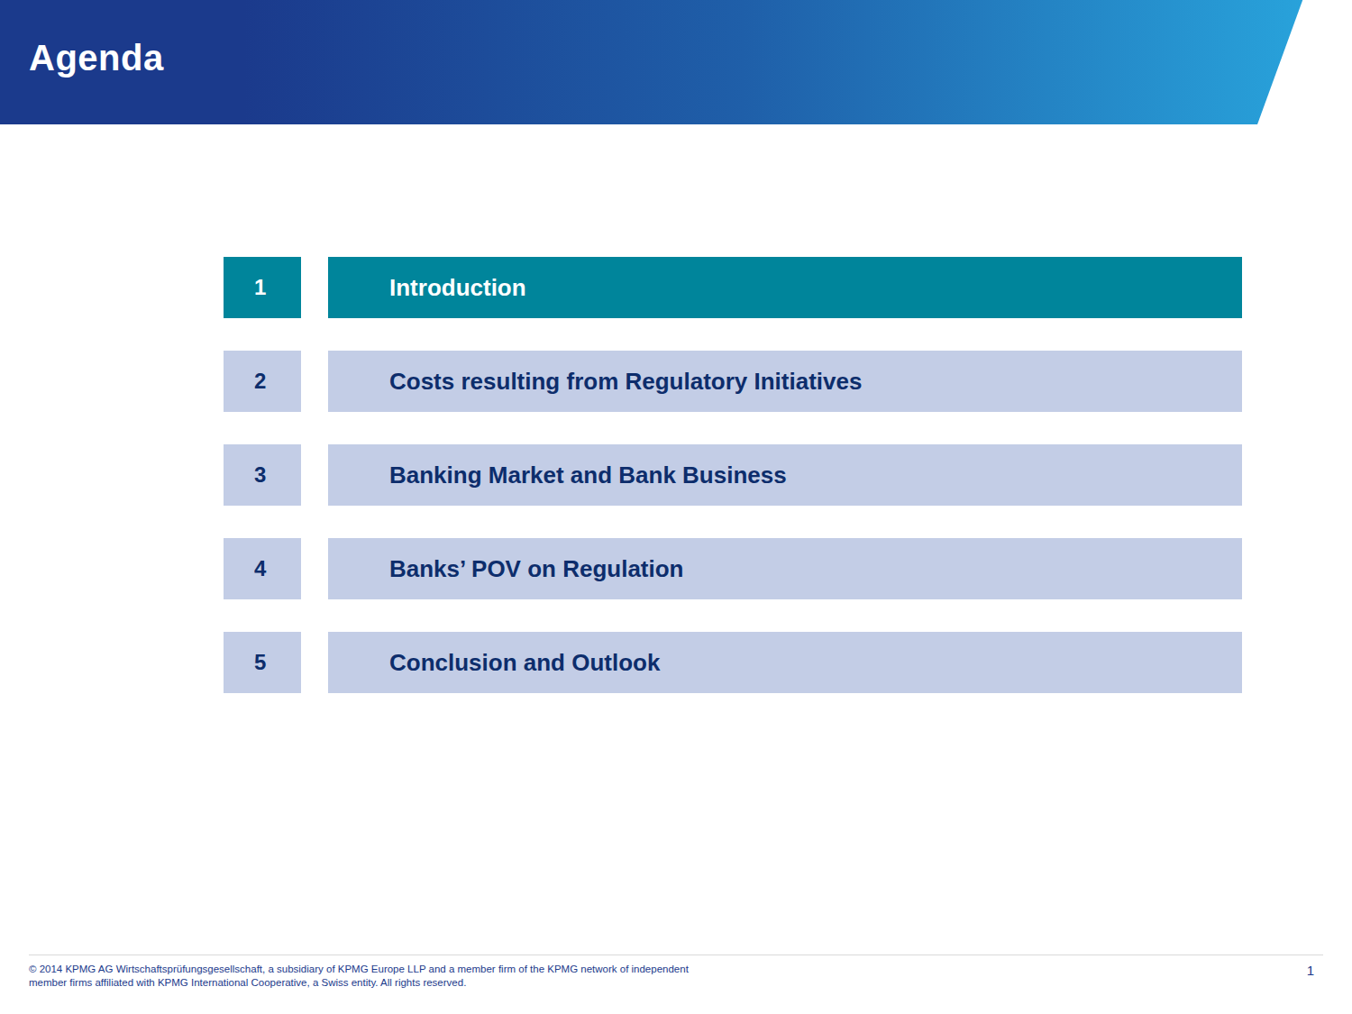Agenda
1
Introduction
2
Costs resulting from Regulatory Initiatives
3
Banking Market and Bank Business
4
Banks’ POV on Regulation
5
Conclusion and Outlook
© 2014 KPMG AG Wirtschaftsprüfungsgesellschaft, a subsidiary of KPMG Europe LLP and a member firm of the KPMG network of independent
member firms affiliated with KPMG International Cooperative, a Swiss entity. All rights reserved.
1